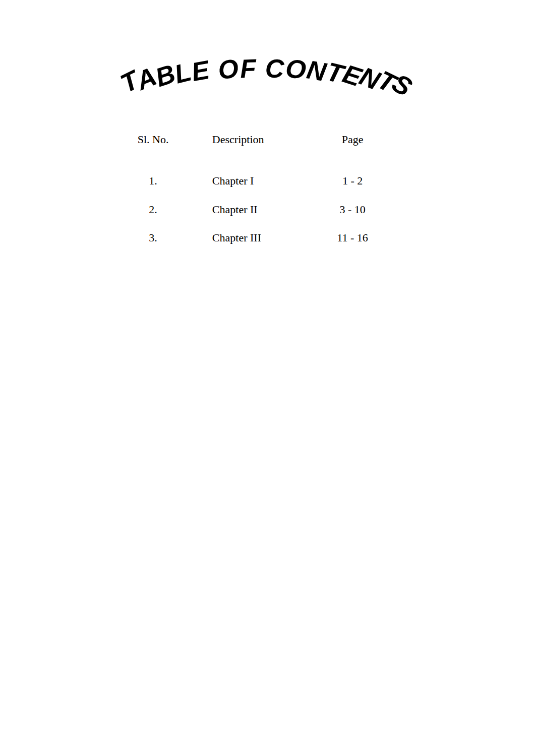TABLE OF CONTENTS
| Sl. No. | Description | Page |
| --- | --- | --- |
| 1. | Chapter I | 1 - 2 |
| 2. | Chapter II | 3 - 10 |
| 3. | Chapter III | 11 - 16 |